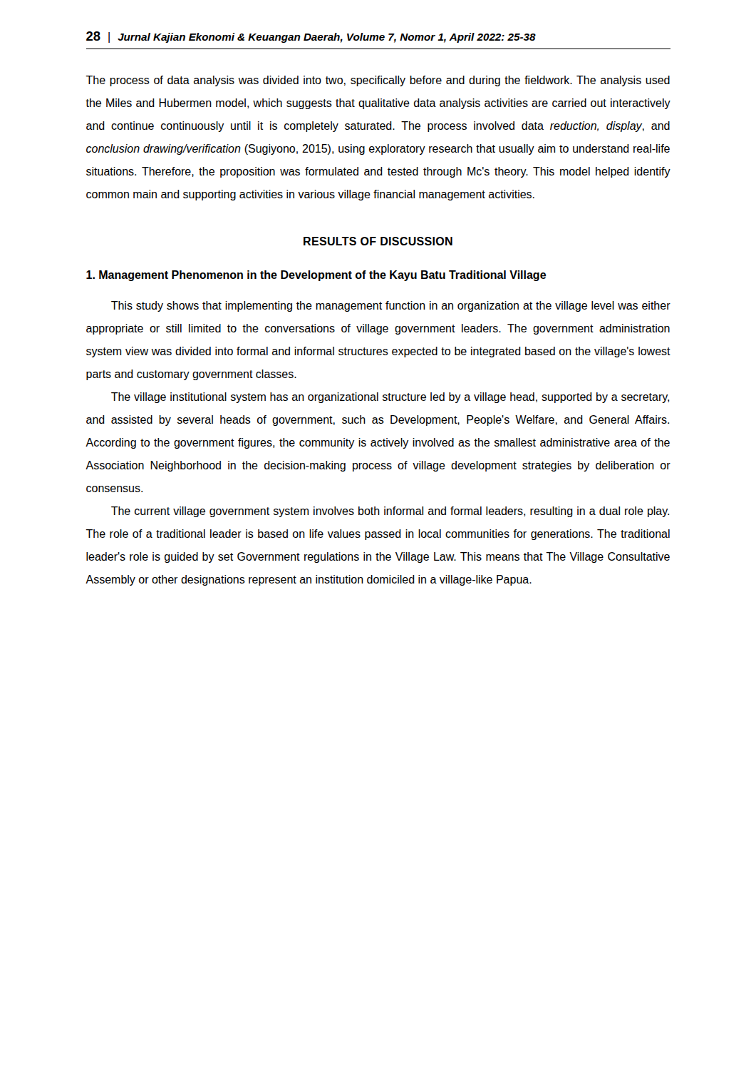28 | Jurnal Kajian Ekonomi & Keuangan Daerah, Volume 7, Nomor 1, April 2022: 25-38
The process of data analysis was divided into two, specifically before and during the fieldwork. The analysis used the Miles and Hubermen model, which suggests that qualitative data analysis activities are carried out interactively and continue continuously until it is completely saturated. The process involved data reduction, display, and conclusion drawing/verification (Sugiyono, 2015), using exploratory research that usually aim to understand real-life situations. Therefore, the proposition was formulated and tested through Mc's theory. This model helped identify common main and supporting activities in various village financial management activities.
RESULTS OF DISCUSSION
1. Management Phenomenon in the Development of the Kayu Batu Traditional Village
This study shows that implementing the management function in an organization at the village level was either appropriate or still limited to the conversations of village government leaders. The government administration system view was divided into formal and informal structures expected to be integrated based on the village's lowest parts and customary government classes.
The village institutional system has an organizational structure led by a village head, supported by a secretary, and assisted by several heads of government, such as Development, People's Welfare, and General Affairs. According to the government figures, the community is actively involved as the smallest administrative area of the Association Neighborhood in the decision-making process of village development strategies by deliberation or consensus.
The current village government system involves both informal and formal leaders, resulting in a dual role play. The role of a traditional leader is based on life values passed in local communities for generations. The traditional leader's role is guided by set Government regulations in the Village Law. This means that The Village Consultative Assembly or other designations represent an institution domiciled in a village-like Papua.